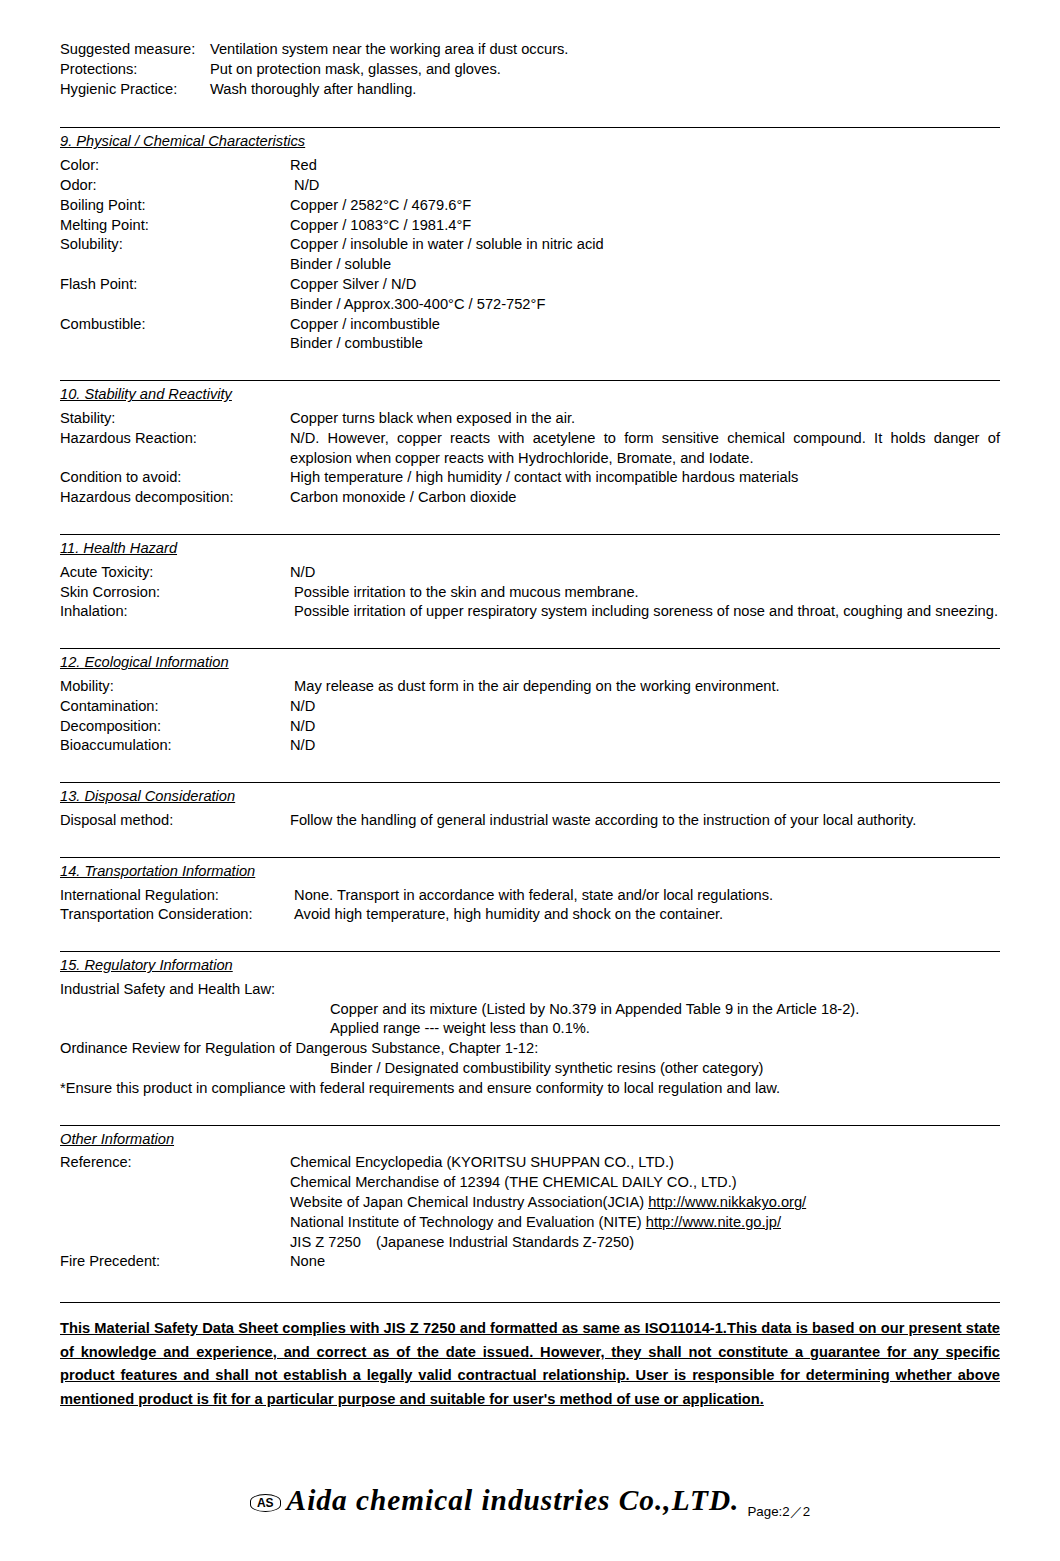Suggested measure:
Ventilation system near the working area if dust occurs.
Protections:
Put on protection mask, glasses, and gloves.
Hygienic Practice:
Wash thoroughly after handling.
9. Physical / Chemical Characteristics
| Color: | Red |
| Odor: | N/D |
| Boiling Point: | Copper / 2582°C / 4679.6°F |
| Melting Point: | Copper / 1083°C / 1981.4°F |
| Solubility: | Copper / insoluble in water / soluble in nitric acid |
| | Binder / soluble |
| Flash Point: | Copper Silver / N/D |
| | Binder / Approx.300-400°C / 572-752°F |
| Combustible: | Copper / incombustible |
| | Binder / combustible |
10. Stability and Reactivity
| Stability: | Copper turns black when exposed in the air. |
| Hazardous Reaction: | N/D. However, copper reacts with acetylene to form sensitive chemical compound. It holds danger of explosion when copper reacts with Hydrochloride, Bromate, and Iodate. |
| Condition to avoid: | High temperature / high humidity / contact with incompatible hardous materials |
| Hazardous decomposition: | Carbon monoxide / Carbon dioxide |
11. Health Hazard
| Acute Toxicity: | N/D |
| Skin Corrosion: | Possible irritation to the skin and mucous membrane. |
| Inhalation: | Possible irritation of upper respiratory system including soreness of nose and throat, coughing and sneezing. |
12. Ecological Information
| Mobility: | May release as dust form in the air depending on the working environment. |
| Contamination: | N/D |
| Decomposition: | N/D |
| Bioaccumulation: | N/D |
13. Disposal Consideration
| Disposal method: | Follow the handling of general industrial waste according to the instruction of your local authority. |
14. Transportation Information
| International Regulation: | None. Transport in accordance with federal, state and/or local regulations. |
| Transportation Consideration: | Avoid high temperature, high humidity and shock on the container. |
15. Regulatory Information
Industrial Safety and Health Law:
Copper and its mixture (Listed by No.379 in Appended Table 9 in the Article 18-2).
Applied range --- weight less than 0.1%.
Ordinance Review for Regulation of Dangerous Substance, Chapter 1-12:
Binder / Designated combustibility synthetic resins (other category)
*Ensure this product in compliance with federal requirements and ensure conformity to local regulation and law.
Other Information
| Reference: | Chemical Encyclopedia (KYORITSU SHUPPAN CO., LTD.) |
| | Chemical Merchandise of 12394 (THE CHEMICAL DAILY CO., LTD.) |
| | Website of Japan Chemical Industry Association(JCIA) http://www.nikkakyo.org/ |
| | National Institute of Technology and Evaluation (NITE) http://www.nite.go.jp/ |
| | JIS Z 7250 (Japanese Industrial Standards Z-7250) |
| Fire Precedent: | None |
This Material Safety Data Sheet complies with JIS Z 7250 and formatted as same as ISO11014-1.This data is based on our present state of knowledge and experience, and correct as of the date issued. However, they shall not constitute a guarantee for any specific product features and shall not establish a legally valid contractual relationship. User is responsible for determining whether above mentioned product is fit for a particular purpose and suitable for user's method of use or application.
ASAida chemical industries Co.,LTD. Page:2／2